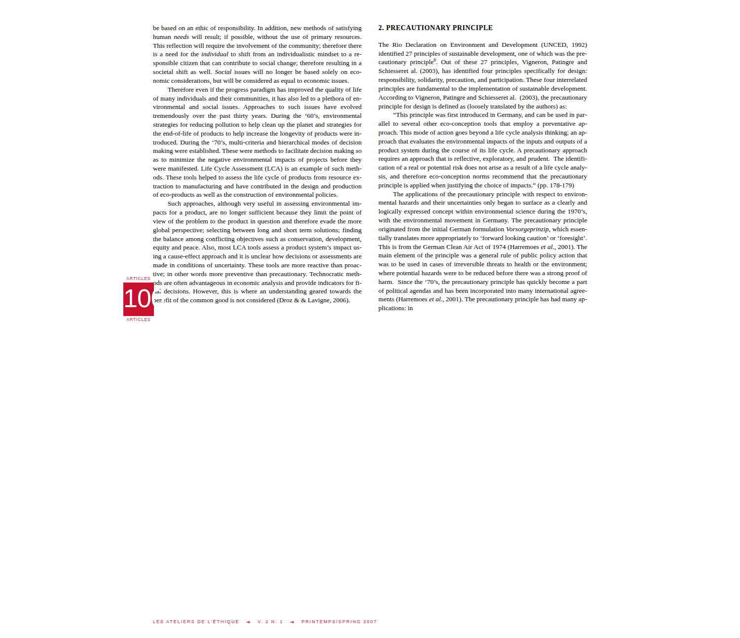ARTICLES
100
ARTICLES
be based on an ethic of responsibility. In addition, new methods of satisfying human needs will result; if possible, without the use of primary resources. This reflection will require the involvement of the community; therefore there is a need for the individual to shift from an individualistic mindset to a responsible citizen that can contribute to social change; therefore resulting in a societal shift as well. Social issues will no longer be based solely on economic considerations, but will be considered as equal to economic issues.
Therefore even if the progress paradigm has improved the quality of life of many individuals and their communities, it has also led to a plethora of environmental and social issues. Approaches to such issues have evolved tremendously over the past thirty years. During the ‘60’s, environmental strategies for reducing pollution to help clean up the planet and strategies for the end-of-life of products to help increase the longevity of products were introduced. During the ‘70’s, multi-criteria and hierarchical modes of decision making were established. These were methods to facilitate decision making so as to minimize the negative environmental impacts of projects before they were manifested. Life Cycle Assessment (LCA) is an example of such methods. These tools helped to assess the life cycle of products from resource extraction to manufacturing and have contributed in the design and production of eco-products as well as the construction of environmental policies.
Such approaches, although very useful in assessing environmental impacts for a product, are no longer sufficient because they limit the point of view of the problem to the product in question and therefore evade the more global perspective; selecting between long and short term solutions; finding the balance among conflicting objectives such as conservation, development, equity and peace. Also, most LCA tools assess a product system’s impact using a cause-effect approach and it is unclear how decisions or assessments are made in conditions of uncertainty. These tools are more reactive than proactive; in other words more preventive than precautionary. Technocratic methods are often advantageous in economic analysis and provide indicators for final decisions. However, this is where an understanding geared towards the benefit of the common good is not considered (Droz & & Lavigne, 2006).
2. Precautionary Principle
The Rio Declaration on Environment and Development (UNCED, 1992) identified 27 principles of sustainable development, one of which was the precautionary principle6. Out of these 27 principles, Vigneron, Patingre and Schiesseret al. (2003), has identified four principles specifically for design: responsibility, solidarity, precaution, and participation. These four interrelated principles are fundamental to the implementation of sustainable development. According to Vigneron, Patingre and Schiesseret al. (2003), the precautionary principle for design is defined as (loosely translated by the authors) as:
“This principle was first introduced in Germany, and can be used in parallel to several other eco-conception tools that employ a preventative approach. This mode of action goes beyond a life cycle analysis thinking; an approach that evaluates the environmental impacts of the inputs and outputs of a product system during the course of its life cycle. A precautionary approach requires an approach that is reflective, exploratory, and prudent. The identification of a real or potential risk does not arise as a result of a life cycle analysis, and therefore eco-conception norms recommend that the precautionary principle is applied when justifying the choice of impacts.” (pp. 178-179)
The applications of the precautionary principle with respect to environmental hazards and their uncertainties only began to surface as a clearly and logically expressed concept within environmental science during the 1970’s, with the environmental movement in Germany. The precautionary principle originated from the initial German formulation Vorsorgeprinzip, which essentially translates more appropriately to ‘forward looking caution’ or ‘foresight’. This is from the German Clean Air Act of 1974 (Harremoes et al., 2001). The main element of the principle was a general rule of public policy action that was to be used in cases of irreversible threats to health or the environment; where potential hazards were to be reduced before there was a strong proof of harm. Since the ‘70’s, the precautionary principle has quickly become a part of political agendas and has been incorporated into many international agreements (Harremoes et al., 2001). The precautionary principle has had many applications: in
LES ATELIERS DE L’ÉTHIQUE ➔ V. 2 N. 1 ➔ PRINTEMPS/SPRING 2007